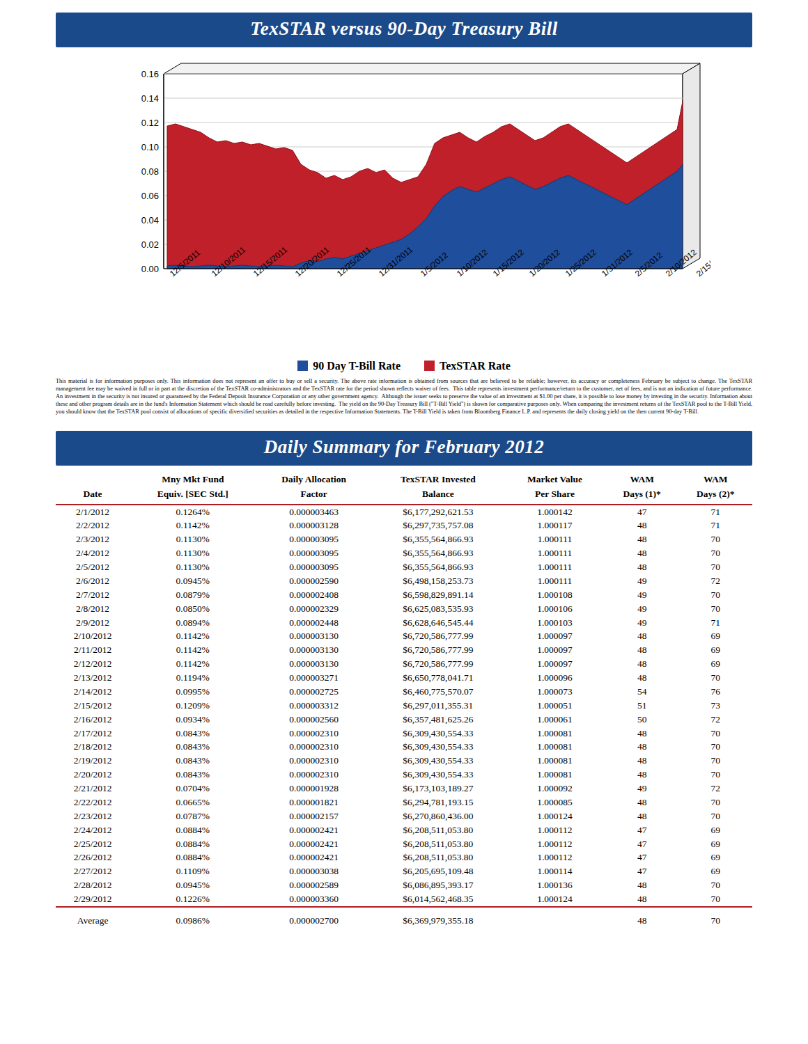TexSTAR versus 90-Day Treasury Bill
0.00 0.02 0.04 0.06 0.08 0.10 0.12 0.14 0.16 12/5/2011 12/10/2011 12/15/2011 12/20/2011 12/25/2011 12/31/2011 1/5/2012 1/10/2012 1/15/2012 1/20/2012 1/25/2012 1/31/2012 2/5/2012 2/10/2012 2/15/2012 2/20/2012 2/25/2012 2/29/2012
90 Day T-Bill Rate TexSTAR Rate
This material is for information purposes only. This information does not represent an offer to buy or sell a security. The above rate information is obtained from sources that are believed to be reliable; however, its accuracy or completeness February be subject to change. The TexSTAR management fee may be waived in full or in part at the discretion of the TexSTAR co-administrators and the TexSTAR rate for the period shown reflects waiver of fees. This table represents investment performance/return to the customer, net of fees, and is not an indication of future performance. An investment in the security is not insured or guaranteed by the Federal Deposit Insurance Corporation or any other government agency. Although the issuer seeks to preserve the value of an investment at $1.00 per share, it is possible to lose money by investing in the security. Information about these and other program details are in the fund's Information Statement which should be read carefully before investing. The yield on the 90-Day Treasury Bill ("T-Bill Yield") is shown for comparative purposes only. When comparing the investment returns of the TexSTAR pool to the T-Bill Yield, you should know that the TexSTAR pool consist of allocations of specific diversified securities as detailed in the respective Information Statements. The T-Bill Yield is taken from Bloomberg Finance L.P. and represents the daily closing yield on the then current 90-day T-Bill.
Daily Summary for February 2012
| | Mny Mkt Fund | Daily Allocation | TexSTAR Invested | Market Value | WAM | WAM |
| --- | --- | --- | --- | --- | --- | --- |
| Date | Equiv. [SEC Std.] | Factor | Balance | Per Share | Days (1)* | Days (2)* |
| 2/1/2012 | 0.1264% | 0.000003463 | $6,177,292,621.53 | 1.000142 | 47 | 71 |
| 2/2/2012 | 0.1142% | 0.000003128 | $6,297,735,757.08 | 1.000117 | 48 | 71 |
| 2/3/2012 | 0.1130% | 0.000003095 | $6,355,564,866.93 | 1.000111 | 48 | 70 |
| 2/4/2012 | 0.1130% | 0.000003095 | $6,355,564,866.93 | 1.000111 | 48 | 70 |
| 2/5/2012 | 0.1130% | 0.000003095 | $6,355,564,866.93 | 1.000111 | 48 | 70 |
| 2/6/2012 | 0.0945% | 0.000002590 | $6,498,158,253.73 | 1.000111 | 49 | 72 |
| 2/7/2012 | 0.0879% | 0.000002408 | $6,598,829,891.14 | 1.000108 | 49 | 70 |
| 2/8/2012 | 0.0850% | 0.000002329 | $6,625,083,535.93 | 1.000106 | 49 | 70 |
| 2/9/2012 | 0.0894% | 0.000002448 | $6,628,646,545.44 | 1.000103 | 49 | 71 |
| 2/10/2012 | 0.1142% | 0.000003130 | $6,720,586,777.99 | 1.000097 | 48 | 69 |
| 2/11/2012 | 0.1142% | 0.000003130 | $6,720,586,777.99 | 1.000097 | 48 | 69 |
| 2/12/2012 | 0.1142% | 0.000003130 | $6,720,586,777.99 | 1.000097 | 48 | 69 |
| 2/13/2012 | 0.1194% | 0.000003271 | $6,650,778,041.71 | 1.000096 | 48 | 70 |
| 2/14/2012 | 0.0995% | 0.000002725 | $6,460,775,570.07 | 1.000073 | 54 | 76 |
| 2/15/2012 | 0.1209% | 0.000003312 | $6,297,011,355.31 | 1.000051 | 51 | 73 |
| 2/16/2012 | 0.0934% | 0.000002560 | $6,357,481,625.26 | 1.000061 | 50 | 72 |
| 2/17/2012 | 0.0843% | 0.000002310 | $6,309,430,554.33 | 1.000081 | 48 | 70 |
| 2/18/2012 | 0.0843% | 0.000002310 | $6,309,430,554.33 | 1.000081 | 48 | 70 |
| 2/19/2012 | 0.0843% | 0.000002310 | $6,309,430,554.33 | 1.000081 | 48 | 70 |
| 2/20/2012 | 0.0843% | 0.000002310 | $6,309,430,554.33 | 1.000081 | 48 | 70 |
| 2/21/2012 | 0.0704% | 0.000001928 | $6,173,103,189.27 | 1.000092 | 49 | 72 |
| 2/22/2012 | 0.0665% | 0.000001821 | $6,294,781,193.15 | 1.000085 | 48 | 70 |
| 2/23/2012 | 0.0787% | 0.000002157 | $6,270,860,436.00 | 1.000124 | 48 | 70 |
| 2/24/2012 | 0.0884% | 0.000002421 | $6,208,511,053.80 | 1.000112 | 47 | 69 |
| 2/25/2012 | 0.0884% | 0.000002421 | $6,208,511,053.80 | 1.000112 | 47 | 69 |
| 2/26/2012 | 0.0884% | 0.000002421 | $6,208,511,053.80 | 1.000112 | 47 | 69 |
| 2/27/2012 | 0.1109% | 0.000003038 | $6,205,695,109.48 | 1.000114 | 47 | 69 |
| 2/28/2012 | 0.0945% | 0.000002589 | $6,086,895,393.17 | 1.000136 | 48 | 70 |
| 2/29/2012 | 0.1226% | 0.000003360 | $6,014,562,468.35 | 1.000124 | 48 | 70 |
| Average | 0.0986% | 0.000002700 | $6,369,979,355.18 | | 48 | 70 |